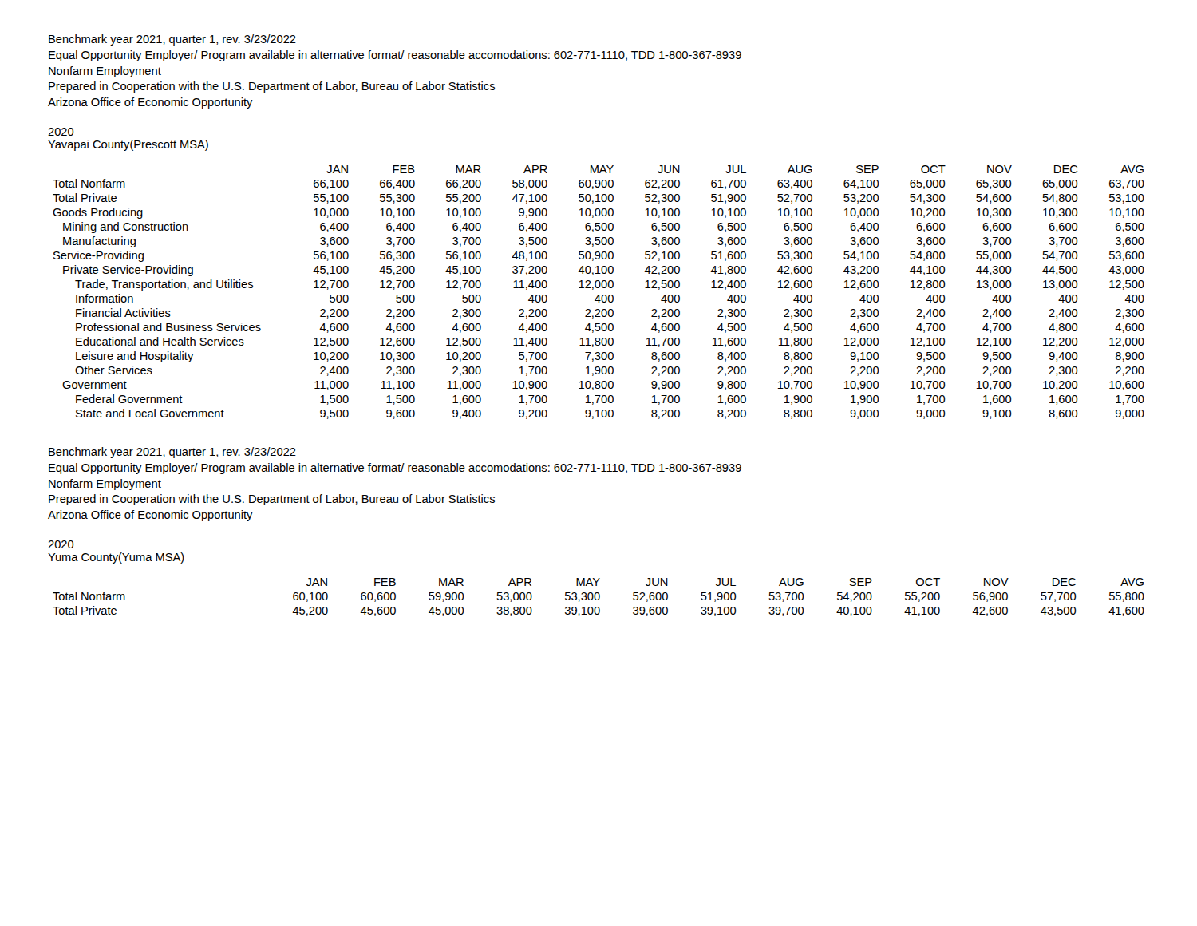Benchmark year 2021, quarter 1, rev. 3/23/2022
Equal Opportunity Employer/ Program available in alternative format/ reasonable accomodations: 602-771-1110, TDD 1-800-367-8939
Nonfarm Employment
Prepared in Cooperation with the U.S. Department of Labor, Bureau of Labor Statistics
Arizona Office of Economic Opportunity
2020
Yavapai County(Prescott MSA)
| | JAN | FEB | MAR | APR | MAY | JUN | JUL | AUG | SEP | OCT | NOV | DEC | AVG |
| --- | --- | --- | --- | --- | --- | --- | --- | --- | --- | --- | --- | --- | --- |
| Total Nonfarm | 66,100 | 66,400 | 66,200 | 58,000 | 60,900 | 62,200 | 61,700 | 63,400 | 64,100 | 65,000 | 65,300 | 65,000 | 63,700 |
| Total Private | 55,100 | 55,300 | 55,200 | 47,100 | 50,100 | 52,300 | 51,900 | 52,700 | 53,200 | 54,300 | 54,600 | 54,800 | 53,100 |
| Goods Producing | 10,000 | 10,100 | 10,100 | 9,900 | 10,000 | 10,100 | 10,100 | 10,100 | 10,000 | 10,200 | 10,300 | 10,300 | 10,100 |
| Mining and Construction | 6,400 | 6,400 | 6,400 | 6,400 | 6,500 | 6,500 | 6,500 | 6,500 | 6,400 | 6,600 | 6,600 | 6,600 | 6,500 |
| Manufacturing | 3,600 | 3,700 | 3,700 | 3,500 | 3,500 | 3,600 | 3,600 | 3,600 | 3,600 | 3,600 | 3,700 | 3,700 | 3,600 |
| Service-Providing | 56,100 | 56,300 | 56,100 | 48,100 | 50,900 | 52,100 | 51,600 | 53,300 | 54,100 | 54,800 | 55,000 | 54,700 | 53,600 |
| Private Service-Providing | 45,100 | 45,200 | 45,100 | 37,200 | 40,100 | 42,200 | 41,800 | 42,600 | 43,200 | 44,100 | 44,300 | 44,500 | 43,000 |
| Trade, Transportation, and Utilities | 12,700 | 12,700 | 12,700 | 11,400 | 12,000 | 12,500 | 12,400 | 12,600 | 12,600 | 12,800 | 13,000 | 13,000 | 12,500 |
| Information | 500 | 500 | 500 | 400 | 400 | 400 | 400 | 400 | 400 | 400 | 400 | 400 | 400 |
| Financial Activities | 2,200 | 2,200 | 2,300 | 2,200 | 2,200 | 2,200 | 2,300 | 2,300 | 2,300 | 2,400 | 2,400 | 2,400 | 2,300 |
| Professional and Business Services | 4,600 | 4,600 | 4,600 | 4,400 | 4,500 | 4,600 | 4,500 | 4,500 | 4,600 | 4,700 | 4,700 | 4,800 | 4,600 |
| Educational and Health Services | 12,500 | 12,600 | 12,500 | 11,400 | 11,800 | 11,700 | 11,600 | 11,800 | 12,000 | 12,100 | 12,100 | 12,200 | 12,000 |
| Leisure and Hospitality | 10,200 | 10,300 | 10,200 | 5,700 | 7,300 | 8,600 | 8,400 | 8,800 | 9,100 | 9,500 | 9,500 | 9,400 | 8,900 |
| Other Services | 2,400 | 2,300 | 2,300 | 1,700 | 1,900 | 2,200 | 2,200 | 2,200 | 2,200 | 2,200 | 2,200 | 2,300 | 2,200 |
| Government | 11,000 | 11,100 | 11,000 | 10,900 | 10,800 | 9,900 | 9,800 | 10,700 | 10,900 | 10,700 | 10,700 | 10,200 | 10,600 |
| Federal Government | 1,500 | 1,500 | 1,600 | 1,700 | 1,700 | 1,700 | 1,600 | 1,900 | 1,900 | 1,700 | 1,600 | 1,600 | 1,700 |
| State and Local Government | 9,500 | 9,600 | 9,400 | 9,200 | 9,100 | 8,200 | 8,200 | 8,800 | 9,000 | 9,000 | 9,100 | 8,600 | 9,000 |
Benchmark year 2021, quarter 1, rev. 3/23/2022
Equal Opportunity Employer/ Program available in alternative format/ reasonable accomodations: 602-771-1110, TDD 1-800-367-8939
Nonfarm Employment
Prepared in Cooperation with the U.S. Department of Labor, Bureau of Labor Statistics
Arizona Office of Economic Opportunity
2020
Yuma County(Yuma MSA)
| | JAN | FEB | MAR | APR | MAY | JUN | JUL | AUG | SEP | OCT | NOV | DEC | AVG |
| --- | --- | --- | --- | --- | --- | --- | --- | --- | --- | --- | --- | --- | --- |
| Total Nonfarm | 60,100 | 60,600 | 59,900 | 53,000 | 53,300 | 52,600 | 51,900 | 53,700 | 54,200 | 55,200 | 56,900 | 57,700 | 55,800 |
| Total Private | 45,200 | 45,600 | 45,000 | 38,800 | 39,100 | 39,600 | 39,100 | 39,700 | 40,100 | 41,100 | 42,600 | 43,500 | 41,600 |